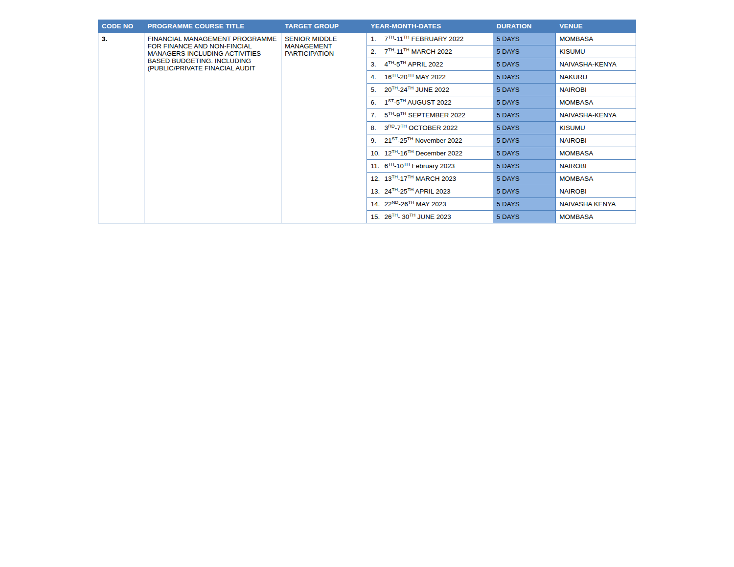| Code No | Programme Course Title | Target Group | Year-Month-Dates | Duration | Venue |
| --- | --- | --- | --- | --- | --- |
| 3. | FINANCIAL MANAGEMENT PROGRAMME FOR FINANCE AND NON-FINCIAL MANAGERS INCLUDING ACTIVITIES BASED BUDGETING. INCLUDING (PUBLIC/PRIVATE FINACIAL AUDIT | SENIOR MIDDLE MANAGEMENT PARTICIPATION | 1. 7 TH -11 TH FEBRUARY 2022 | 5 DAYS | MOMBASA |
| 2. 7 TH -11 TH MARCH 2022 | 5 DAYS | KISUMU |
| 3. 4 TH -5 TH APRIL 2022 | 5 DAYS | NAIVASHA-KENYA |
| 4. 16 TH -20 TH MAY 2022 | 5 DAYS | NAKURU |
| 5. 20 TH -24 TH JUNE 2022 | 5 DAYS | NAIROBI |
| 6. 1 ST -5 TH AUGUST 2022 | 5 DAYS | MOMBASA |
| 7. 5 TH -9 TH SEPTEMBER 2022 | 5 DAYS | NAIVASHA-KENYA |
| 8. 3 RD -7 TH OCTOBER 2022 | 5 DAYS | KISUMU |
| 9. 21 ST -25 TH November 2022 | 5 DAYS | NAIROBI |
| 10. 12 TH -16 TH December 2022 | 5 DAYS | MOMBASA |
| 11. 6 TH -10 TH February 2023 | 5 DAYS | NAIROBI |
| 12. 13 TH -17 TH MARCH 2023 | 5 DAYS | MOMBASA |
| 13. 24 TH -25 TH APRIL 2023 | 5 DAYS | NAIROBI |
| 14. 22 ND -26 TH MAY 2023 | 5 DAYS | NAIVASHA KENYA |
| 15. 26 TH - 30 TH JUNE 2023 | 5 DAYS | MOMBASA |